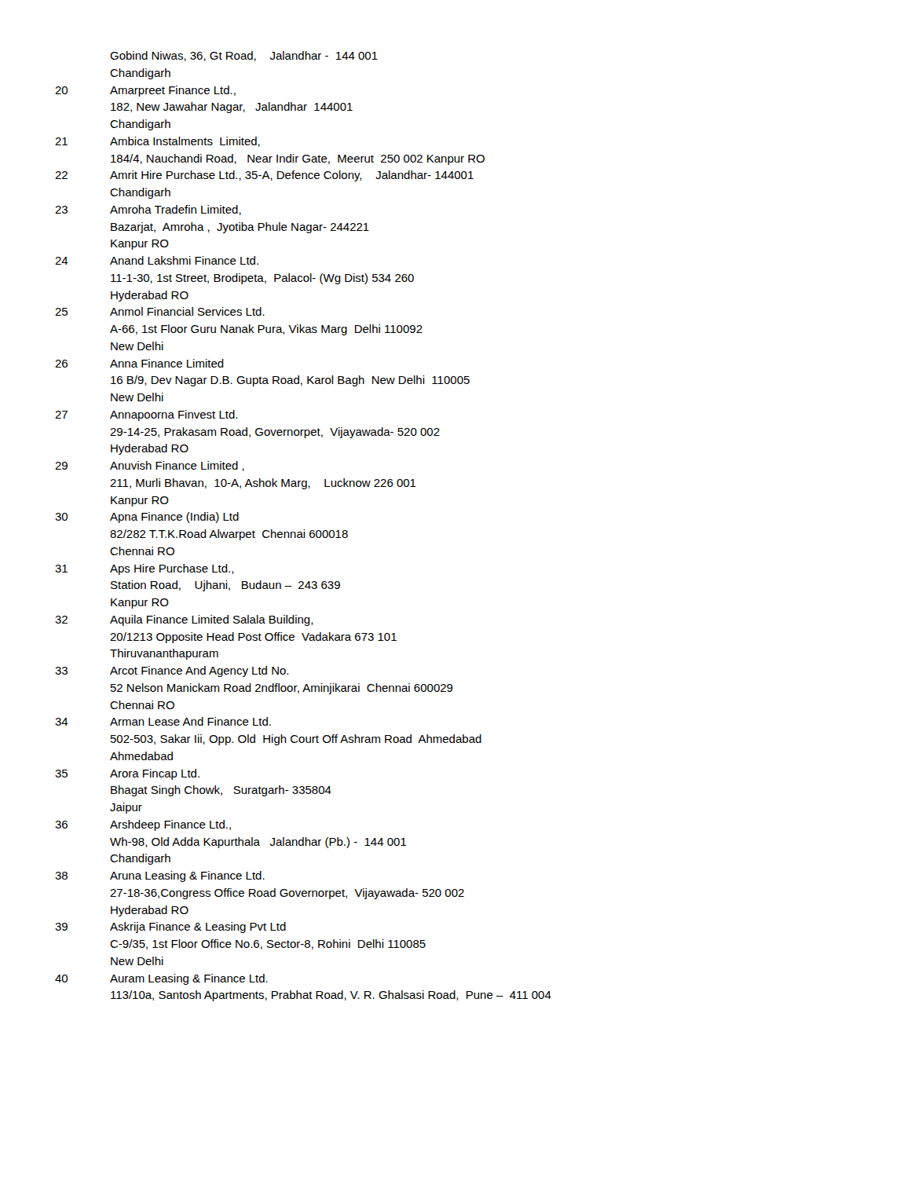| | Gobind Niwas, 36, Gt Road, Jalandhar - 144 001 Chandigarh |
| 20 | Amarpreet Finance Ltd., 182, New Jawahar Nagar, Jalandhar 144001 Chandigarh |
| 21 | Ambica Instalments Limited, 184/4, Nauchandi Road, Near Indir Gate, Meerut 250 002 Kanpur RO |
| 22 | Amrit Hire Purchase Ltd., 35-A, Defence Colony, Jalandhar- 144001 Chandigarh |
| 23 | Amroha Tradefin Limited, Bazarjat, Amroha , Jyotiba Phule Nagar- 244221 Kanpur RO |
| 24 | Anand Lakshmi Finance Ltd. 11-1-30, 1st Street, Brodipeta, Palacol- (Wg Dist) 534 260 Hyderabad RO |
| 25 | Anmol Financial Services Ltd. A-66, 1st Floor Guru Nanak Pura, Vikas Marg Delhi 110092 New Delhi |
| 26 | Anna Finance Limited 16 B/9, Dev Nagar D.B. Gupta Road, Karol Bagh New Delhi 110005 New Delhi |
| 27 | Annapoorna Finvest Ltd. 29-14-25, Prakasam Road, Governorpet, Vijayawada- 520 002 Hyderabad RO |
| 29 | Anuvish Finance Limited , 211, Murli Bhavan, 10-A, Ashok Marg, Lucknow 226 001 Kanpur RO |
| 30 | Apna Finance (India) Ltd 82/282 T.T.K.Road Alwarpet Chennai 600018 Chennai RO |
| 31 | Aps Hire Purchase Ltd., Station Road, Ujhani, Budaun – 243 639 Kanpur RO |
| 32 | Aquila Finance Limited Salala Building, 20/1213 Opposite Head Post Office Vadakara 673 101 Thiruvananthapuram |
| 33 | Arcot Finance And Agency Ltd No. 52 Nelson Manickam Road 2ndfloor, Aminjikarai Chennai 600029 Chennai RO |
| 34 | Arman Lease And Finance Ltd. 502-503, Sakar Iii, Opp. Old High Court Off Ashram Road Ahmedabad Ahmedabad |
| 35 | Arora Fincap Ltd. Bhagat Singh Chowk, Suratgarh- 335804 Jaipur |
| 36 | Arshdeep Finance Ltd., Wh-98, Old Adda Kapurthala Jalandhar (Pb.) - 144 001 Chandigarh |
| 38 | Aruna Leasing & Finance Ltd. 27-18-36,Congress Office Road Governorpet, Vijayawada- 520 002 Hyderabad RO |
| 39 | Askrija Finance & Leasing Pvt Ltd C-9/35, 1st Floor Office No.6, Sector-8, Rohini Delhi 110085 New Delhi |
| 40 | Auram Leasing & Finance Ltd. 113/10a, Santosh Apartments, Prabhat Road, V. R. Ghalsasi Road, Pune – 411 004 |